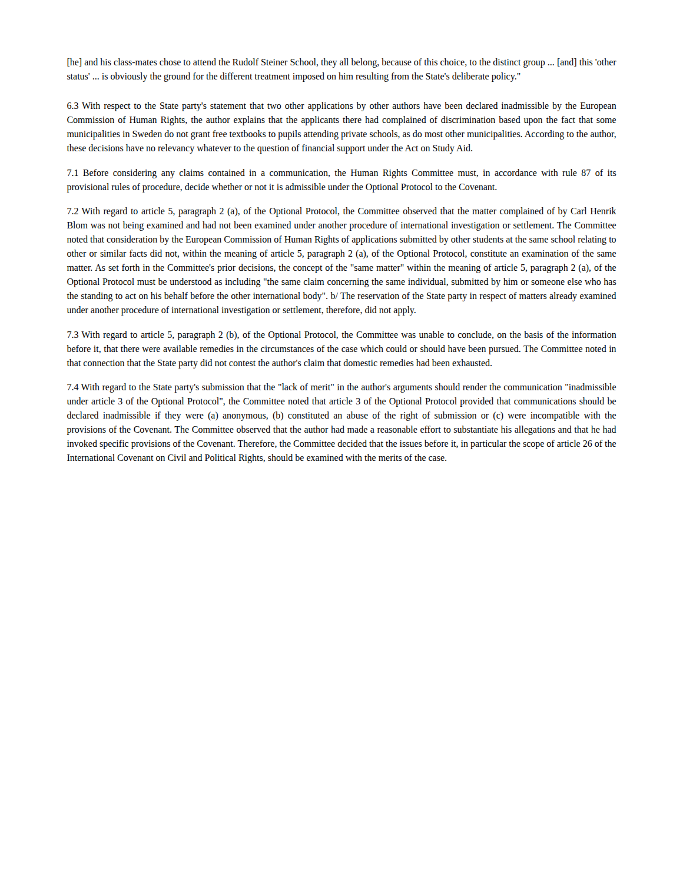[he] and his class-mates chose to attend the Rudolf Steiner School, they all belong, because of this choice, to the distinct group ... [and] this 'other status' ... is obviously the ground for the different treatment imposed on him resulting from the State's deliberate policy."
6.3 With respect to the State party's statement that two other applications by other authors have been declared inadmissible by the European Commission of Human Rights, the author explains that the applicants there had complained of discrimination based upon the fact that some municipalities in Sweden do not grant free textbooks to pupils attending private schools, as do most other municipalities. According to the author, these decisions have no relevancy whatever to the question of financial support under the Act on Study Aid.
7.1 Before considering any claims contained in a communication, the Human Rights Committee must, in accordance with rule 87 of its provisional rules of procedure, decide whether or not it is admissible under the Optional Protocol to the Covenant.
7.2 With regard to article 5, paragraph 2 (a), of the Optional Protocol, the Committee observed that the matter complained of by Carl Henrik Blom was not being examined and had not been examined under another procedure of international investigation or settlement. The Committee noted that consideration by the European Commission of Human Rights of applications submitted by other students at the same school relating to other or similar facts did not, within the meaning of article 5, paragraph 2 (a), of the Optional Protocol, constitute an examination of the same matter. As set forth in the Committee's prior decisions, the concept of the "same matter" within the meaning of article 5, paragraph 2 (a), of the Optional Protocol must be understood as including "the same claim concerning the same individual, submitted by him or someone else who has the standing to act on his behalf before the other international body". b/ The reservation of the State party in respect of matters already examined under another procedure of international investigation or settlement, therefore, did not apply.
7.3 With regard to article 5, paragraph 2 (b), of the Optional Protocol, the Committee was unable to conclude, on the basis of the information before it, that there were available remedies in the circumstances of the case which could or should have been pursued. The Committee noted in that connection that the State party did not contest the author's claim that domestic remedies had been exhausted.
7.4 With regard to the State party's submission that the "lack of merit" in the author's arguments should render the communication "inadmissible under article 3 of the Optional Protocol", the Committee noted that article 3 of the Optional Protocol provided that communications should be declared inadmissible if they were (a) anonymous, (b) constituted an abuse of the right of submission or (c) were incompatible with the provisions of the Covenant. The Committee observed that the author had made a reasonable effort to substantiate his allegations and that he had invoked specific provisions of the Covenant. Therefore, the Committee decided that the issues before it, in particular the scope of article 26 of the International Covenant on Civil and Political Rights, should be examined with the merits of the case.